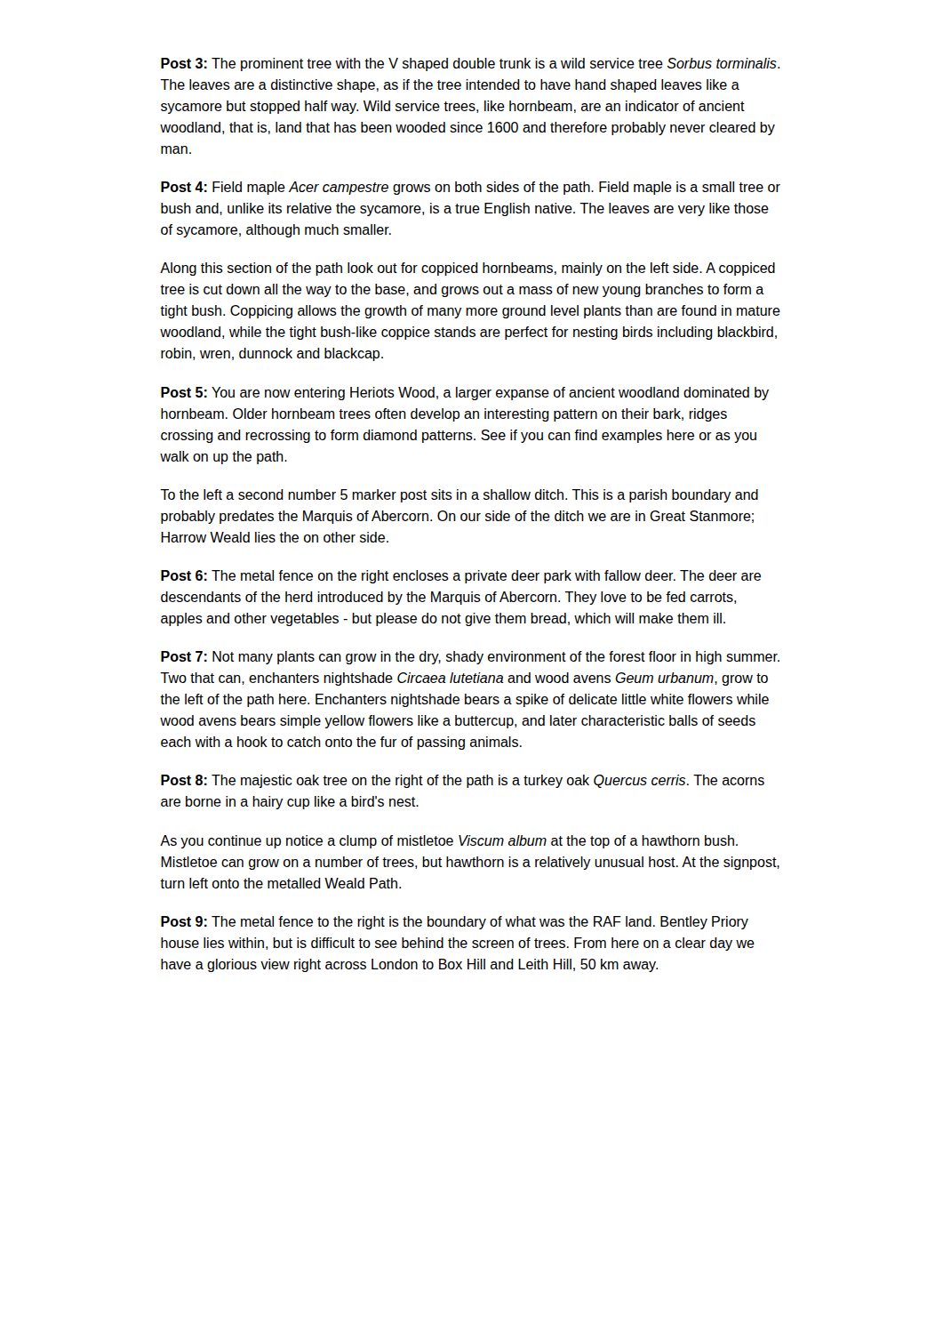Post 3: The prominent tree with the V shaped double trunk is a wild service tree Sorbus torminalis. The leaves are a distinctive shape, as if the tree intended to have hand shaped leaves like a sycamore but stopped half way. Wild service trees, like hornbeam, are an indicator of ancient woodland, that is, land that has been wooded since 1600 and therefore probably never cleared by man.
Post 4: Field maple Acer campestre grows on both sides of the path. Field maple is a small tree or bush and, unlike its relative the sycamore, is a true English native. The leaves are very like those of sycamore, although much smaller.
Along this section of the path look out for coppiced hornbeams, mainly on the left side. A coppiced tree is cut down all the way to the base, and grows out a mass of new young branches to form a tight bush. Coppicing allows the growth of many more ground level plants than are found in mature woodland, while the tight bush-like coppice stands are perfect for nesting birds including blackbird, robin, wren, dunnock and blackcap.
Post 5: You are now entering Heriots Wood, a larger expanse of ancient woodland dominated by hornbeam. Older hornbeam trees often develop an interesting pattern on their bark, ridges crossing and recrossing to form diamond patterns. See if you can find examples here or as you walk on up the path.
To the left a second number 5 marker post sits in a shallow ditch. This is a parish boundary and probably predates the Marquis of Abercorn. On our side of the ditch we are in Great Stanmore; Harrow Weald lies the on other side.
Post 6: The metal fence on the right encloses a private deer park with fallow deer. The deer are descendants of the herd introduced by the Marquis of Abercorn. They love to be fed carrots, apples and other vegetables - but please do not give them bread, which will make them ill.
Post 7: Not many plants can grow in the dry, shady environment of the forest floor in high summer. Two that can, enchanters nightshade Circaea lutetiana and wood avens Geum urbanum, grow to the left of the path here. Enchanters nightshade bears a spike of delicate little white flowers while wood avens bears simple yellow flowers like a buttercup, and later characteristic balls of seeds each with a hook to catch onto the fur of passing animals.
Post 8: The majestic oak tree on the right of the path is a turkey oak Quercus cerris. The acorns are borne in a hairy cup like a bird's nest.
As you continue up notice a clump of mistletoe Viscum album at the top of a hawthorn bush. Mistletoe can grow on a number of trees, but hawthorn is a relatively unusual host. At the signpost, turn left onto the metalled Weald Path.
Post 9: The metal fence to the right is the boundary of what was the RAF land. Bentley Priory house lies within, but is difficult to see behind the screen of trees. From here on a clear day we have a glorious view right across London to Box Hill and Leith Hill, 50 km away.